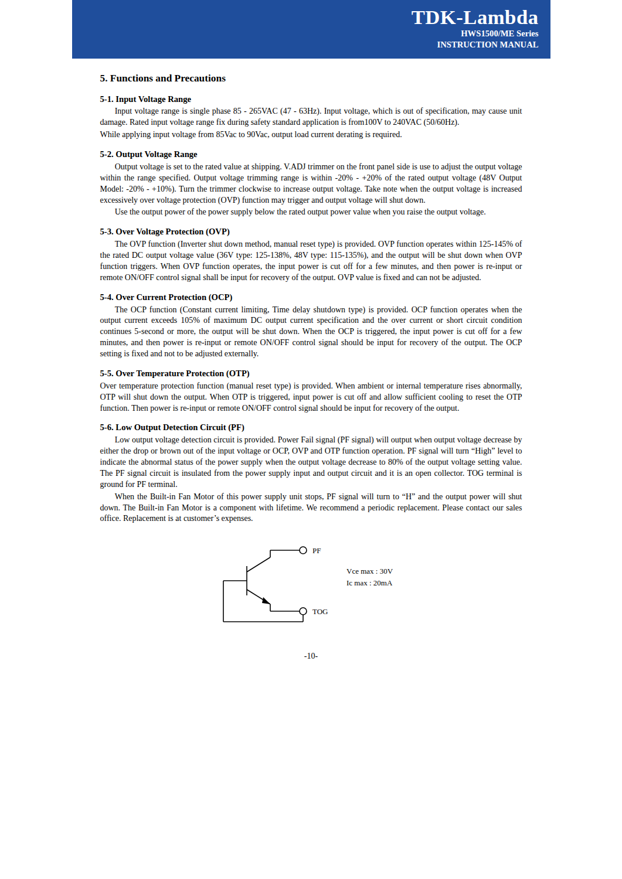TDK-Lambda
HWS1500/ME Series
INSTRUCTION MANUAL
5. Functions and Precautions
5-1. Input Voltage Range
Input voltage range is single phase 85 - 265VAC (47 - 63Hz). Input voltage, which is out of specification, may cause unit damage. Rated input voltage range fix during safety standard application is from100V to 240VAC (50/60Hz).
While applying input voltage from 85Vac to 90Vac, output load current derating is required.
5-2. Output Voltage Range
Output voltage is set to the rated value at shipping. V.ADJ trimmer on the front panel side is use to adjust the output voltage within the range specified. Output voltage trimming range is within -20% - +20% of the rated output voltage (48V Output Model: -20% - +10%). Turn the trimmer clockwise to increase output voltage. Take note when the output voltage is increased excessively over voltage protection (OVP) function may trigger and output voltage will shut down.
Use the output power of the power supply below the rated output power value when you raise the output voltage.
5-3. Over Voltage Protection (OVP)
The OVP function (Inverter shut down method, manual reset type) is provided. OVP function operates within 125-145% of the rated DC output voltage value (36V type: 125-138%, 48V type: 115-135%), and the output will be shut down when OVP function triggers. When OVP function operates, the input power is cut off for a few minutes, and then power is re-input or remote ON/OFF control signal shall be input for recovery of the output. OVP value is fixed and can not be adjusted.
5-4. Over Current Protection (OCP)
The OCP function (Constant current limiting, Time delay shutdown type) is provided. OCP function operates when the output current exceeds 105% of maximum DC output current specification and the over current or short circuit condition continues 5-second or more, the output will be shut down. When the OCP is triggered, the input power is cut off for a few minutes, and then power is re-input or remote ON/OFF control signal should be input for recovery of the output. The OCP setting is fixed and not to be adjusted externally.
5-5. Over Temperature Protection (OTP)
Over temperature protection function (manual reset type) is provided. When ambient or internal temperature rises abnormally, OTP will shut down the output. When OTP is triggered, input power is cut off and allow sufficient cooling to reset the OTP function. Then power is re-input or remote ON/OFF control signal should be input for recovery of the output.
5-6. Low Output Detection Circuit (PF)
Low output voltage detection circuit is provided. Power Fail signal (PF signal) will output when output voltage decrease by either the drop or brown out of the input voltage or OCP, OVP and OTP function operation. PF signal will turn “High” level to indicate the abnormal status of the power supply when the output voltage decrease to 80% of the output voltage setting value. The PF signal circuit is insulated from the power supply input and output circuit and it is an open collector. TOG terminal is ground for PF terminal.
When the Built-in Fan Motor of this power supply unit stops, PF signal will turn to “H” and the output power will shut down. The Built-in Fan Motor is a component with lifetime. We recommend a periodic replacement. Please contact our sales office. Replacement is at customer’s expenses.
PF TOG Vce max : 30V Ic max : 20mA
-10-